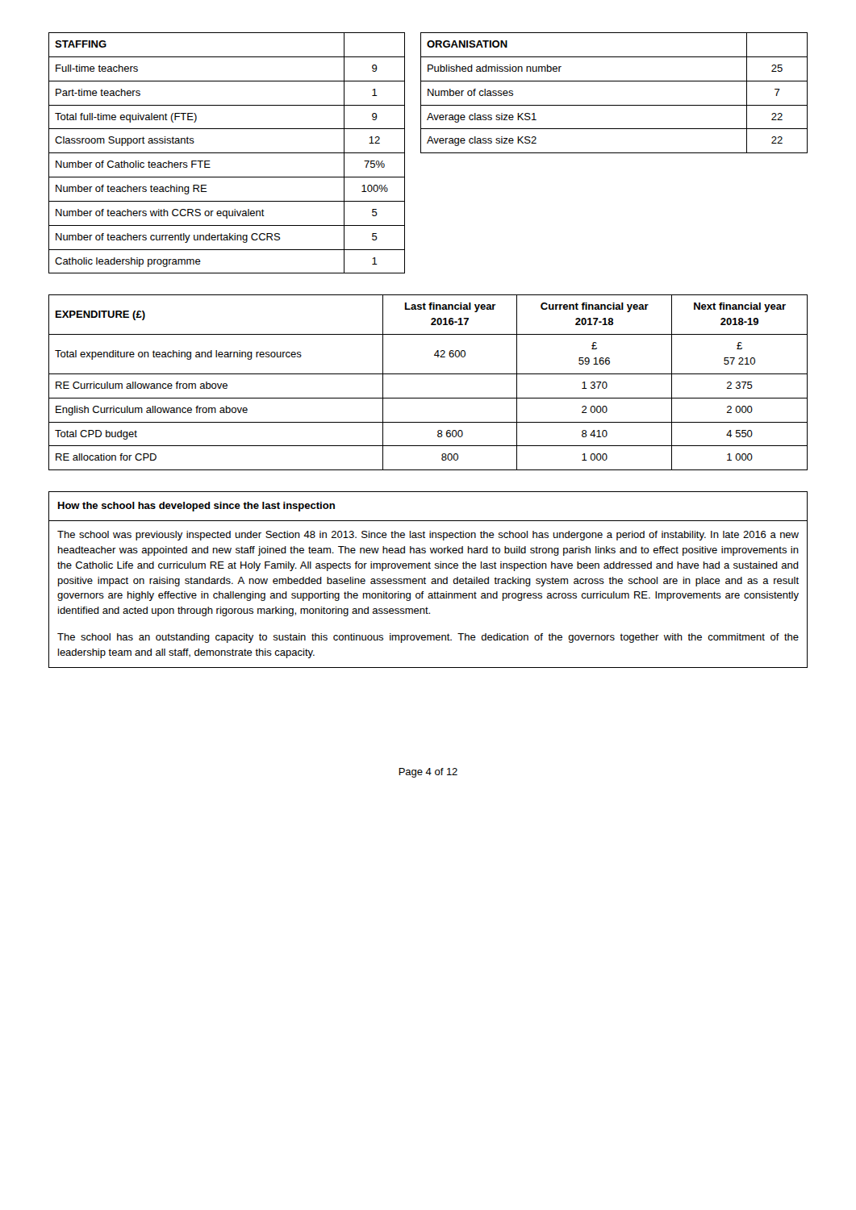| / STAFFING / / / Full-time teachers / 9 / / Part-time teachers / 1 / / Total full-time equivalent (FTE) / 9 / / Classroom Support assistants / 12 / / Number of Catholic teachers FTE / 75% / / Number of teachers teaching RE / 100% / / Number of teachers with CCRS or equivalent / 5 / / Number of teachers currently undertaking CCRS / 5 / / Catholic leadership programme / 1 / | / ORGANISATION / / / Published admission number / 25 / / Number of classes / 7 / / Average class size KS1 / 22 / / Average class size KS2 / 22 / |
| EXPENDITURE (£) | Last financial year 2016-17 | Current financial year 2017-18 | Next financial year 2018-19 |
| --- | --- | --- | --- |
| Total expenditure on teaching and learning resources | 42 600 | £ 59 166 | £ 57 210 |
| RE Curriculum allowance from above | | 1 370 | 2 375 |
| English Curriculum allowance from above | | 2 000 | 2 000 |
| Total CPD budget | 8 600 | 8 410 | 4 550 |
| RE allocation for CPD | 800 | 1 000 | 1 000 |
| How the school has developed since the last inspection |
| The school was previously inspected under Section 48 in 2013. Since the last inspection the school has undergone a period of instability. In late 2016 a new headteacher was appointed and new staff joined the team. The new head has worked hard to build strong parish links and to effect positive improvements in the Catholic Life and curriculum RE at Holy Family. All aspects for improvement since the last inspection have been addressed and have had a sustained and positive impact on raising standards. A now embedded baseline assessment and detailed tracking system across the school are in place and as a result governors are highly effective in challenging and supporting the monitoring of attainment and progress across curriculum RE. Improvements are consistently identified and acted upon through rigorous marking, monitoring and assessment. The school has an outstanding capacity to sustain this continuous improvement. The dedication of the governors together with the commitment of the leadership team and all staff, demonstrate this capacity. |
Page 4 of 12